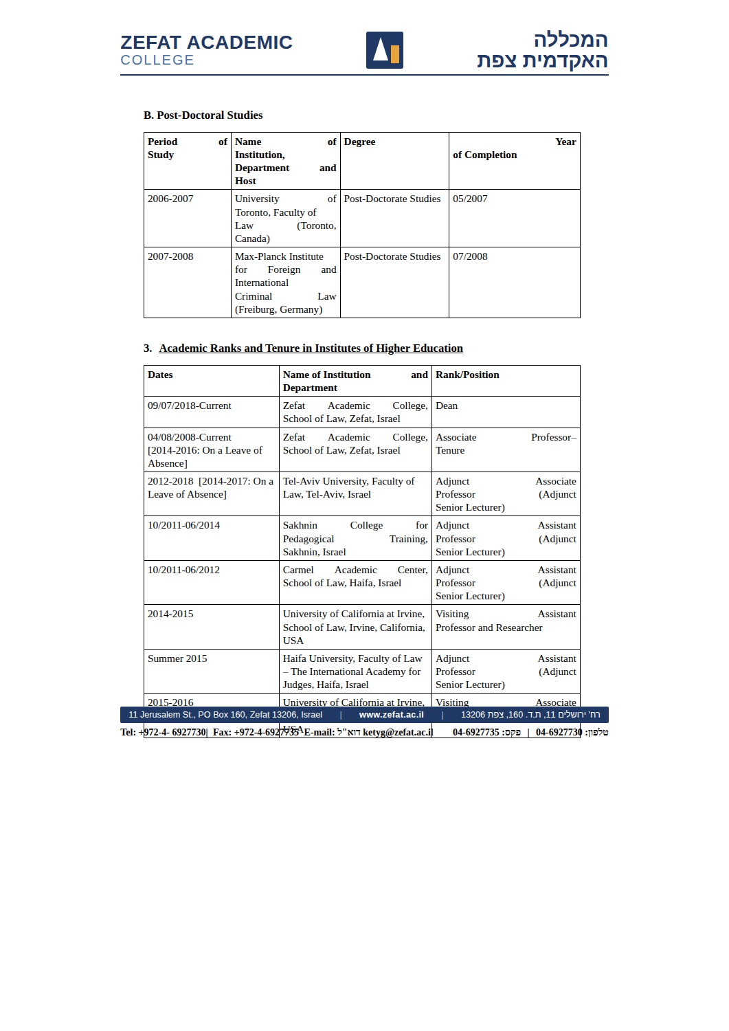ZEFAT ACADEMIC
COLLEGE
המכללה
האקדמית צפת
B. Post-Doctoral Studies
| Period of Study | Name of Institution, Department and Host | Degree | Year of Completion |
| --- | --- | --- | --- |
| 2006-2007 | University of Toronto, Faculty of Law (Toronto, Canada) | Post-Doctorate Studies | 05/2007 |
| 2007-2008 | Max-Planck Institute for Foreign and International Criminal Law (Freiburg, Germany) | Post-Doctorate Studies | 07/2008 |
3. Academic Ranks and Tenure in Institutes of Higher Education
| Dates | Name of Institution and Department | Rank/Position |
| --- | --- | --- |
| 09/07/2018-Current | Zefat Academic College, School of Law, Zefat, Israel | Dean |
| 04/08/2008-Current [2014-2016: On a Leave of Absence] | Zefat Academic College, School of Law, Zefat, Israel | Associate Professor– Tenure |
| 2012-2018 [2014-2017: On a Leave of Absence] | Tel-Aviv University, Faculty of Law, Tel-Aviv, Israel | Adjunct Associate Professor (Adjunct Senior Lecturer) |
| 10/2011-06/2014 | Sakhnin College for Pedagogical Training, Sakhnin, Israel | Adjunct Assistant Professor (Adjunct Senior Lecturer) |
| 10/2011-06/2012 | Carmel Academic Center, School of Law, Haifa, Israel | Adjunct Assistant Professor (Adjunct Senior Lecturer) |
| 2014-2015 | University of California at Irvine, School of Law, Irvine, California, USA | Visiting Assistant Professor and Researcher |
| Summer 2015 | Haifa University, Faculty of Law – The International Academy for Judges, Haifa, Israel | Adjunct Assistant Professor (Adjunct Senior Lecturer) |
| 2015-2016 | University of California at Irvine, School of Law, Irvine, California, USA | Visiting Associate Professor and Researcher |
11 Jerusalem St., PO Box 160, Zefat 13206, Israel | www.zefat.ac.il | רח' ירושלים 11, ת.ד. 160, צפת 13206
Tel: +972-4- 6927730| Fax: +972-4-6927735 E-mail: דוא"ל ketyg@zefat.ac.il
טלפון: 04-6927730 | פקס: 04-6927735